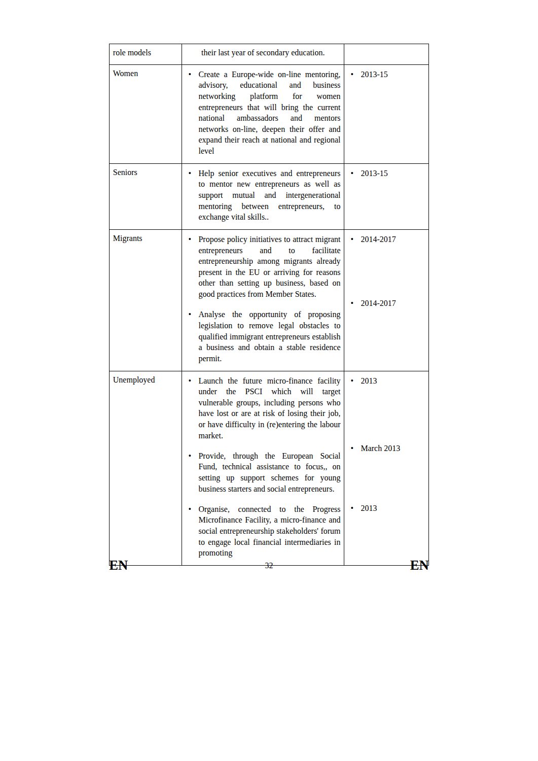| role models | their last year of secondary education. | |
| Women | Create a Europe-wide on-line mentoring, advisory, educational and business networking platform for women entrepreneurs that will bring the current national ambassadors and mentors networks on-line, deepen their offer and expand their reach at national and regional level | 2013-15 |
| Seniors | Help senior executives and entrepreneurs to mentor new entrepreneurs as well as support mutual and intergenerational mentoring between entrepreneurs, to exchange vital skills.. | 2013-15 |
| Migrants | Propose policy initiatives to attract migrant entrepreneurs and to facilitate entrepreneurship among migrants already present in the EU or arriving for reasons other than setting up business, based on good practices from Member States. Analyse the opportunity of proposing legislation to remove legal obstacles to qualified immigrant entrepreneurs establish a business and obtain a stable residence permit. | 2014-2017 2014-2017 |
| Unemployed | Launch the future micro-finance facility under the PSCI which will target vulnerable groups, including persons who have lost or are at risk of losing their job, or have difficulty in (re)entering the labour market. Provide, through the European Social Fund, technical assistance to focus,, on setting up support schemes for young business starters and social entrepreneurs. Organise, connected to the Progress Microfinance Facility, a micro-finance and social entrepreneurship stakeholders' forum to engage local financial intermediaries in promoting | 2013 March 2013 2013 |
EN
32
EN